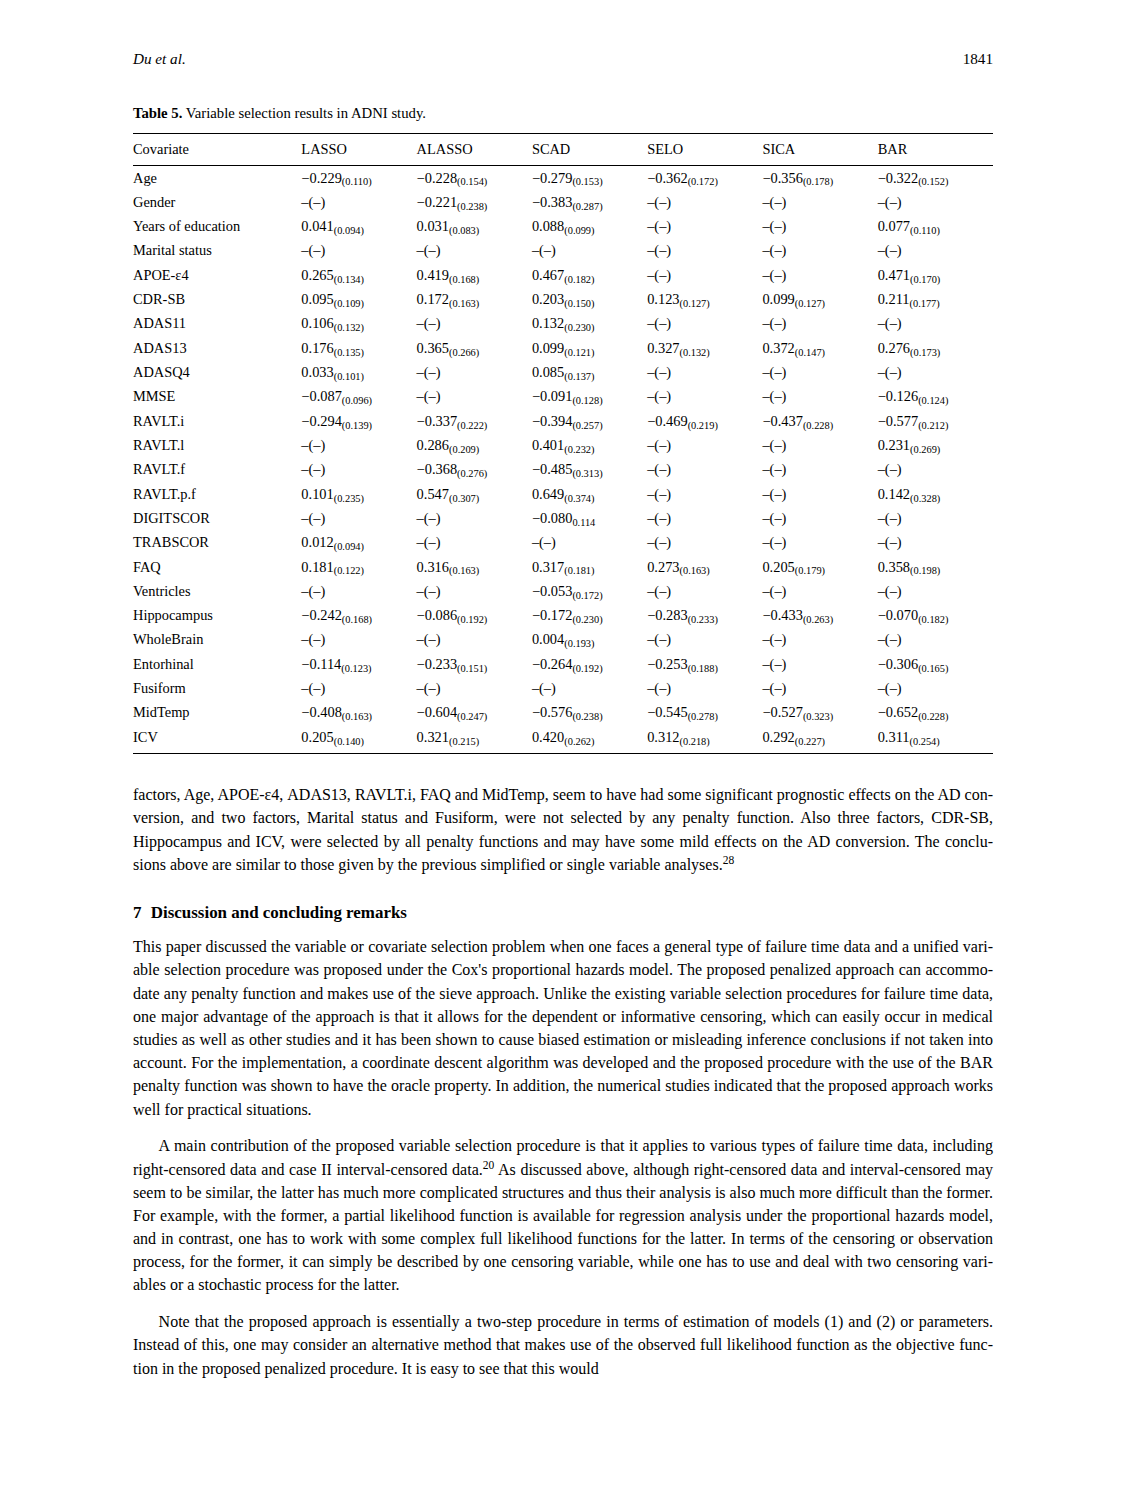Du et al. 1841
Table 5. Variable selection results in ADNI study.
| Covariate | LASSO | ALASSO | SCAD | SELO | SICA | BAR |
| --- | --- | --- | --- | --- | --- | --- |
| Age | −0.229 (0.110) | −0.228 (0.154) | −0.279 (0.153) | −0.362 (0.172) | −0.356 (0.178) | −0.322 (0.152) |
| Gender | –(–) | −0.221 (0.238) | −0.383 (0.287) | –(–) | –(–) | –(–) |
| Years of education | 0.041 (0.094) | 0.031 (0.083) | 0.088 (0.099) | –(–) | –(–) | 0.077 (0.110) |
| Marital status | –(–) | –(–) | –(–) | –(–) | –(–) | –(–) |
| APOE-ε4 | 0.265 (0.134) | 0.419 (0.168) | 0.467 (0.182) | –(–) | –(–) | 0.471 (0.170) |
| CDR-SB | 0.095 (0.109) | 0.172 (0.163) | 0.203 (0.150) | 0.123 (0.127) | 0.099 (0.127) | 0.211 (0.177) |
| ADAS11 | 0.106 (0.132) | –(–) | 0.132 (0.230) | –(–) | –(–) | –(–) |
| ADAS13 | 0.176 (0.135) | 0.365 (0.266) | 0.099 (0.121) | 0.327 (0.132) | 0.372 (0.147) | 0.276 (0.173) |
| ADASQ4 | 0.033 (0.101) | –(–) | 0.085 (0.137) | –(–) | –(–) | –(–) |
| MMSE | −0.087 (0.096) | –(–) | −0.091 (0.128) | –(–) | –(–) | −0.126 (0.124) |
| RAVLT.i | −0.294 (0.139) | −0.337 (0.222) | −0.394 (0.257) | −0.469 (0.219) | −0.437 (0.228) | −0.577 (0.212) |
| RAVLT.l | –(–) | 0.286 (0.209) | 0.401 (0.232) | –(–) | –(–) | 0.231 (0.269) |
| RAVLT.f | –(–) | −0.368 (0.276) | −0.485 (0.313) | –(–) | –(–) | –(–) |
| RAVLT.p.f | 0.101 (0.235) | 0.547 (0.307) | 0.649 (0.374) | –(–) | –(–) | 0.142 (0.328) |
| DIGITSCOR | –(–) | –(–) | −0.080 0.114 | –(–) | –(–) | –(–) |
| TRABSCOR | 0.012 (0.094) | –(–) | –(–) | –(–) | –(–) | –(–) |
| FAQ | 0.181 (0.122) | 0.316 (0.163) | 0.317 (0.181) | 0.273 (0.163) | 0.205 (0.179) | 0.358 (0.198) |
| Ventricles | –(–) | –(–) | −0.053 (0.172) | –(–) | –(–) | –(–) |
| Hippocampus | −0.242 (0.168) | −0.086 (0.192) | −0.172 (0.230) | −0.283 (0.233) | −0.433 (0.263) | −0.070 (0.182) |
| WholeBrain | –(–) | –(–) | 0.004 (0.193) | –(–) | –(–) | –(–) |
| Entorhinal | −0.114 (0.123) | −0.233 (0.151) | −0.264 (0.192) | −0.253 (0.188) | –(–) | −0.306 (0.165) |
| Fusiform | –(–) | –(–) | –(–) | –(–) | –(–) | –(–) |
| MidTemp | −0.408 (0.163) | −0.604 (0.247) | −0.576 (0.238) | −0.545 (0.278) | −0.527 (0.323) | −0.652 (0.228) |
| ICV | 0.205 (0.140) | 0.321 (0.215) | 0.420 (0.262) | 0.312 (0.218) | 0.292 (0.227) | 0.311 (0.254) |
factors, Age, APOE-ε4, ADAS13, RAVLT.i, FAQ and MidTemp, seem to have had some significant prognostic effects on the AD conversion, and two factors, Marital status and Fusiform, were not selected by any penalty function. Also three factors, CDR-SB, Hippocampus and ICV, were selected by all penalty functions and may have some mild effects on the AD conversion. The conclusions above are similar to those given by the previous simplified or single variable analyses.28
7 Discussion and concluding remarks
This paper discussed the variable or covariate selection problem when one faces a general type of failure time data and a unified variable selection procedure was proposed under the Cox's proportional hazards model. The proposed penalized approach can accommodate any penalty function and makes use of the sieve approach. Unlike the existing variable selection procedures for failure time data, one major advantage of the approach is that it allows for the dependent or informative censoring, which can easily occur in medical studies as well as other studies and it has been shown to cause biased estimation or misleading inference conclusions if not taken into account. For the implementation, a coordinate descent algorithm was developed and the proposed procedure with the use of the BAR penalty function was shown to have the oracle property. In addition, the numerical studies indicated that the proposed approach works well for practical situations.
A main contribution of the proposed variable selection procedure is that it applies to various types of failure time data, including right-censored data and case II interval-censored data.20 As discussed above, although right-censored data and interval-censored may seem to be similar, the latter has much more complicated structures and thus their analysis is also much more difficult than the former. For example, with the former, a partial likelihood function is available for regression analysis under the proportional hazards model, and in contrast, one has to work with some complex full likelihood functions for the latter. In terms of the censoring or observation process, for the former, it can simply be described by one censoring variable, while one has to use and deal with two censoring variables or a stochastic process for the latter.
Note that the proposed approach is essentially a two-step procedure in terms of estimation of models (1) and (2) or parameters. Instead of this, one may consider an alternative method that makes use of the observed full likelihood function as the objective function in the proposed penalized procedure. It is easy to see that this would